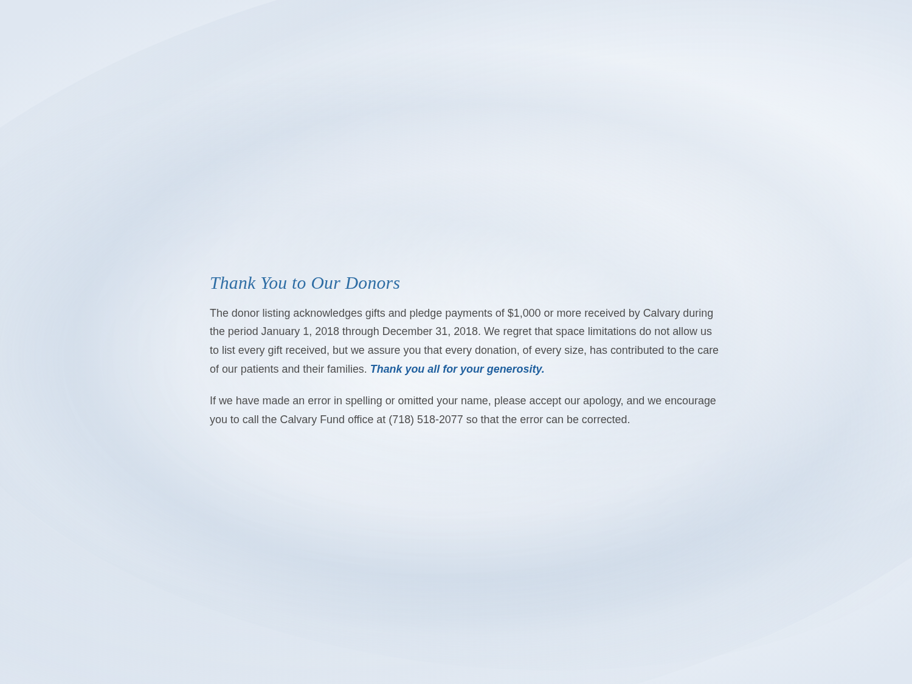Thank You to Our Donors
The donor listing acknowledges gifts and pledge payments of $1,000 or more received by Calvary during the period January 1, 2018 through December 31, 2018. We regret that space limitations do not allow us to list every gift received, but we assure you that every donation, of every size, has contributed to the care of our patients and their families. Thank you all for your generosity.
If we have made an error in spelling or omitted your name, please accept our apology, and we encourage you to call the Calvary Fund office at (718) 518-2077 so that the error can be corrected.